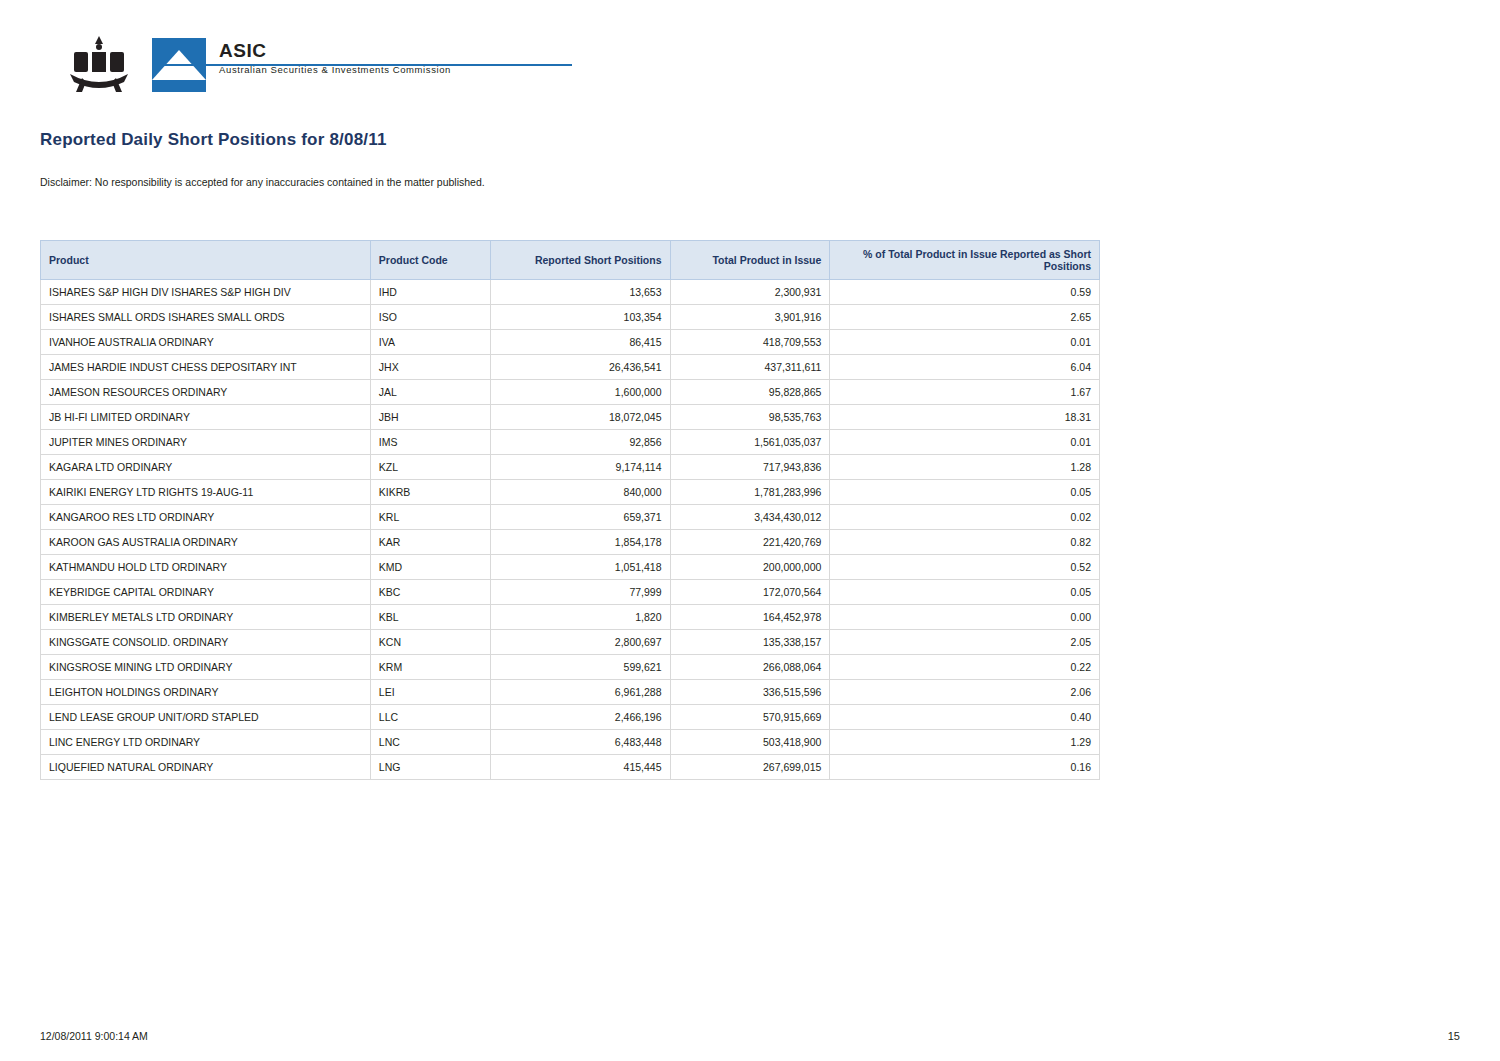ASIC
Australian Securities & Investments Commission
Reported Daily Short Positions for 8/08/11
Disclaimer: No responsibility is accepted for any inaccuracies contained in the matter published.
| Product | Product Code | Reported Short Positions | Total Product in Issue | % of Total Product in Issue Reported as Short Positions |
| --- | --- | --- | --- | --- |
| ISHARES S&P HIGH DIV ISHARES S&P HIGH DIV | IHD | 13,653 | 2,300,931 | 0.59 |
| ISHARES SMALL ORDS ISHARES SMALL ORDS | ISO | 103,354 | 3,901,916 | 2.65 |
| IVANHOE AUSTRALIA ORDINARY | IVA | 86,415 | 418,709,553 | 0.01 |
| JAMES HARDIE INDUST CHESS DEPOSITARY INT | JHX | 26,436,541 | 437,311,611 | 6.04 |
| JAMESON RESOURCES ORDINARY | JAL | 1,600,000 | 95,828,865 | 1.67 |
| JB HI-FI LIMITED ORDINARY | JBH | 18,072,045 | 98,535,763 | 18.31 |
| JUPITER MINES ORDINARY | IMS | 92,856 | 1,561,035,037 | 0.01 |
| KAGARA LTD ORDINARY | KZL | 9,174,114 | 717,943,836 | 1.28 |
| KAIRIKI ENERGY LTD RIGHTS 19-AUG-11 | KIKRB | 840,000 | 1,781,283,996 | 0.05 |
| KANGAROO RES LTD ORDINARY | KRL | 659,371 | 3,434,430,012 | 0.02 |
| KAROON GAS AUSTRALIA ORDINARY | KAR | 1,854,178 | 221,420,769 | 0.82 |
| KATHMANDU HOLD LTD ORDINARY | KMD | 1,051,418 | 200,000,000 | 0.52 |
| KEYBRIDGE CAPITAL ORDINARY | KBC | 77,999 | 172,070,564 | 0.05 |
| KIMBERLEY METALS LTD ORDINARY | KBL | 1,820 | 164,452,978 | 0.00 |
| KINGSGATE CONSOLID. ORDINARY | KCN | 2,800,697 | 135,338,157 | 2.05 |
| KINGSROSE MINING LTD ORDINARY | KRM | 599,621 | 266,088,064 | 0.22 |
| LEIGHTON HOLDINGS ORDINARY | LEI | 6,961,288 | 336,515,596 | 2.06 |
| LEND LEASE GROUP UNIT/ORD STAPLED | LLC | 2,466,196 | 570,915,669 | 0.40 |
| LINC ENERGY LTD ORDINARY | LNC | 6,483,448 | 503,418,900 | 1.29 |
| LIQUEFIED NATURAL ORDINARY | LNG | 415,445 | 267,699,015 | 0.16 |
12/08/2011 9:00:14 AM 15